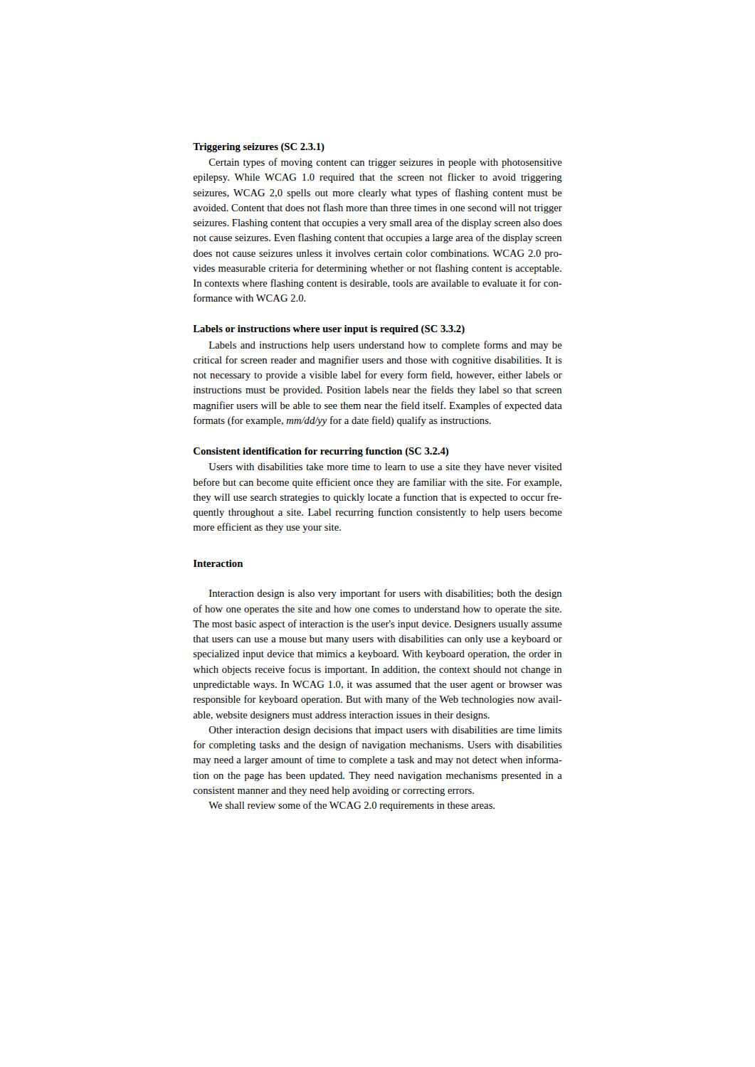Triggering seizures (SC 2.3.1)
Certain types of moving content can trigger seizures in people with photosensitive epilepsy. While WCAG 1.0 required that the screen not flicker to avoid triggering seizures, WCAG 2,0 spells out more clearly what types of flashing content must be avoided. Content that does not flash more than three times in one second will not trigger seizures. Flashing content that occupies a very small area of the display screen also does not cause seizures. Even flashing content that occupies a large area of the display screen does not cause seizures unless it involves certain color combinations. WCAG 2.0 provides measurable criteria for determining whether or not flashing content is acceptable. In contexts where flashing content is desirable, tools are available to evaluate it for conformance with WCAG 2.0.
Labels or instructions where user input is required (SC 3.3.2)
Labels and instructions help users understand how to complete forms and may be critical for screen reader and magnifier users and those with cognitive disabilities. It is not necessary to provide a visible label for every form field, however, either labels or instructions must be provided. Position labels near the fields they label so that screen magnifier users will be able to see them near the field itself. Examples of expected data formats (for example, mm/dd/yy for a date field) qualify as instructions.
Consistent identification for recurring function (SC 3.2.4)
Users with disabilities take more time to learn to use a site they have never visited before but can become quite efficient once they are familiar with the site. For example, they will use search strategies to quickly locate a function that is expected to occur frequently throughout a site. Label recurring function consistently to help users become more efficient as they use your site.
Interaction
Interaction design is also very important for users with disabilities; both the design of how one operates the site and how one comes to understand how to operate the site. The most basic aspect of interaction is the user's input device. Designers usually assume that users can use a mouse but many users with disabilities can only use a keyboard or specialized input device that mimics a keyboard. With keyboard operation, the order in which objects receive focus is important. In addition, the context should not change in unpredictable ways. In WCAG 1.0, it was assumed that the user agent or browser was responsible for keyboard operation. But with many of the Web technologies now available, website designers must address interaction issues in their designs.
Other interaction design decisions that impact users with disabilities are time limits for completing tasks and the design of navigation mechanisms. Users with disabilities may need a larger amount of time to complete a task and may not detect when information on the page has been updated. They need navigation mechanisms presented in a consistent manner and they need help avoiding or correcting errors.
We shall review some of the WCAG 2.0 requirements in these areas.